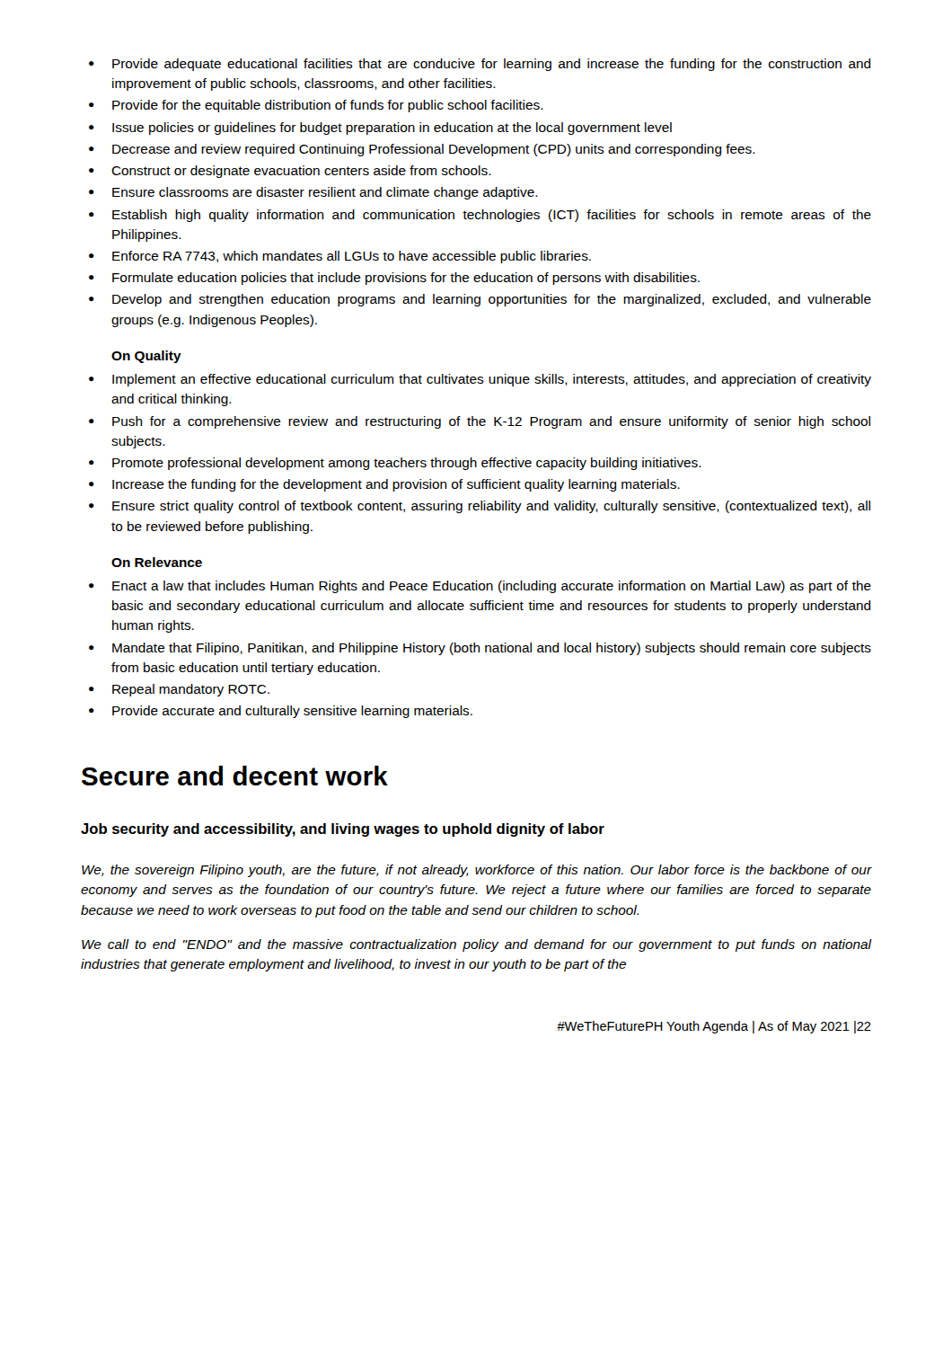Provide adequate educational facilities that are conducive for learning and increase the funding for the construction and improvement of public schools, classrooms, and other facilities.
Provide for the equitable distribution of funds for public school facilities.
Issue policies or guidelines for budget preparation in education at the local government level
Decrease and review required Continuing Professional Development (CPD) units and corresponding fees.
Construct or designate evacuation centers aside from schools.
Ensure classrooms are disaster resilient and climate change adaptive.
Establish high quality information and communication technologies (ICT) facilities for schools in remote areas of the Philippines.
Enforce RA 7743, which mandates all LGUs to have accessible public libraries.
Formulate education policies that include provisions for the education of persons with disabilities.
Develop and strengthen education programs and learning opportunities for the marginalized, excluded, and vulnerable groups (e.g. Indigenous Peoples).
On Quality
Implement an effective educational curriculum that cultivates unique skills, interests, attitudes, and appreciation of creativity and critical thinking.
Push for a comprehensive review and restructuring of the K-12 Program and ensure uniformity of senior high school subjects.
Promote professional development among teachers through effective capacity building initiatives.
Increase the funding for the development and provision of sufficient quality learning materials.
Ensure strict quality control of textbook content, assuring reliability and validity, culturally sensitive, (contextualized text), all to be reviewed before publishing.
On Relevance
Enact a law that includes Human Rights and Peace Education (including accurate information on Martial Law) as part of the basic and secondary educational curriculum and allocate sufficient time and resources for students to properly understand human rights.
Mandate that Filipino, Panitikan, and Philippine History (both national and local history) subjects should remain core subjects from basic education until tertiary education.
Repeal mandatory ROTC.
Provide accurate and culturally sensitive learning materials.
Secure and decent work
Job security and accessibility, and living wages to uphold dignity of labor
We, the sovereign Filipino youth, are the future, if not already, workforce of this nation. Our labor force is the backbone of our economy and serves as the foundation of our country's future. We reject a future where our families are forced to separate because we need to work overseas to put food on the table and send our children to school.
We call to end "ENDO" and the massive contractualization policy and demand for our government to put funds on national industries that generate employment and livelihood, to invest in our youth to be part of the
#WeTheFuturePH Youth Agenda | As of May 2021 |22